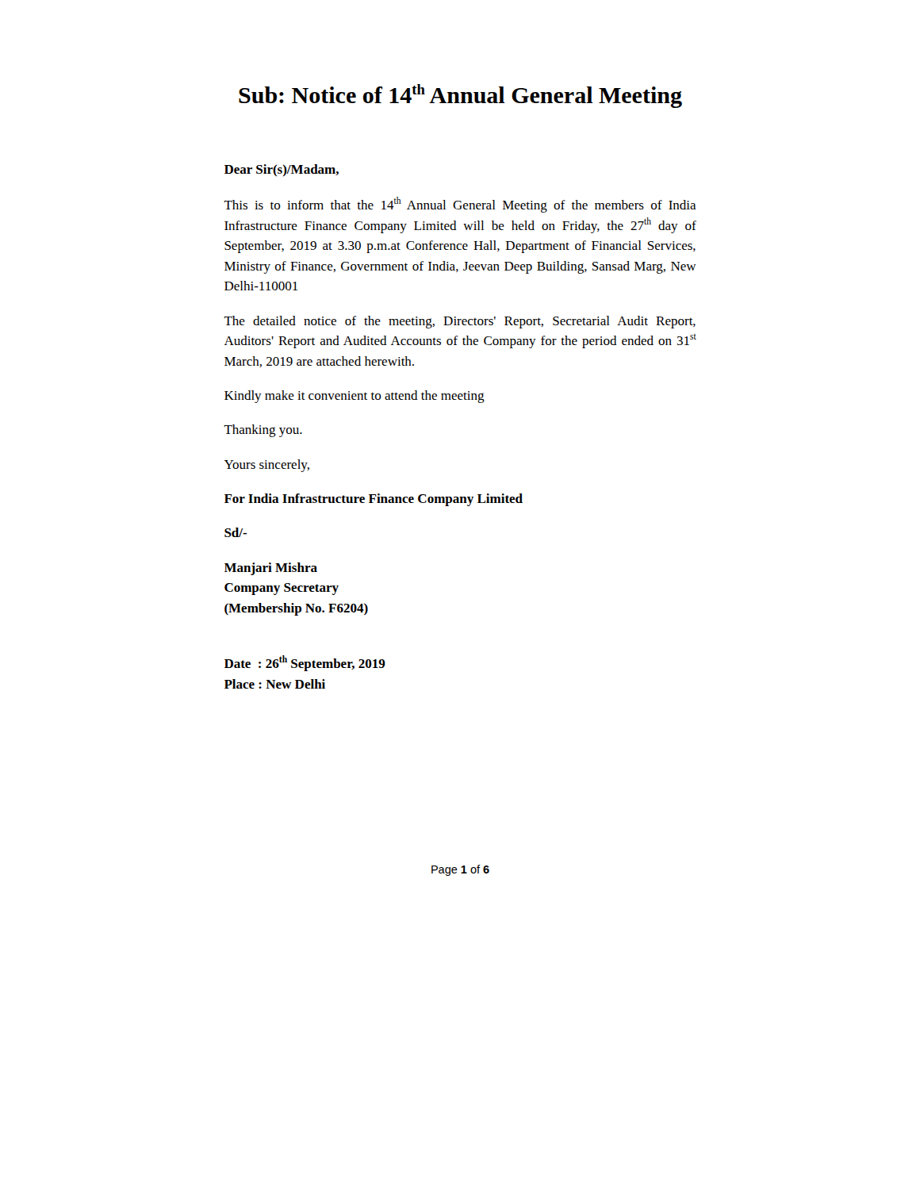Sub: Notice of 14th Annual General Meeting
Dear Sir(s)/Madam,
This is to inform that the 14th Annual General Meeting of the members of India Infrastructure Finance Company Limited will be held on Friday, the 27th day of September, 2019 at 3.30 p.m.at Conference Hall, Department of Financial Services, Ministry of Finance, Government of India, Jeevan Deep Building, Sansad Marg, New Delhi-110001
The detailed notice of the meeting, Directors' Report, Secretarial Audit Report, Auditors' Report and Audited Accounts of the Company for the period ended on 31st March, 2019 are attached herewith.
Kindly make it convenient to attend the meeting
Thanking you.
Yours sincerely,
For India Infrastructure Finance Company Limited
Sd/-
Manjari Mishra
Company Secretary
(Membership No. F6204)
Date : 26th September, 2019
Place : New Delhi
Page 1 of 6